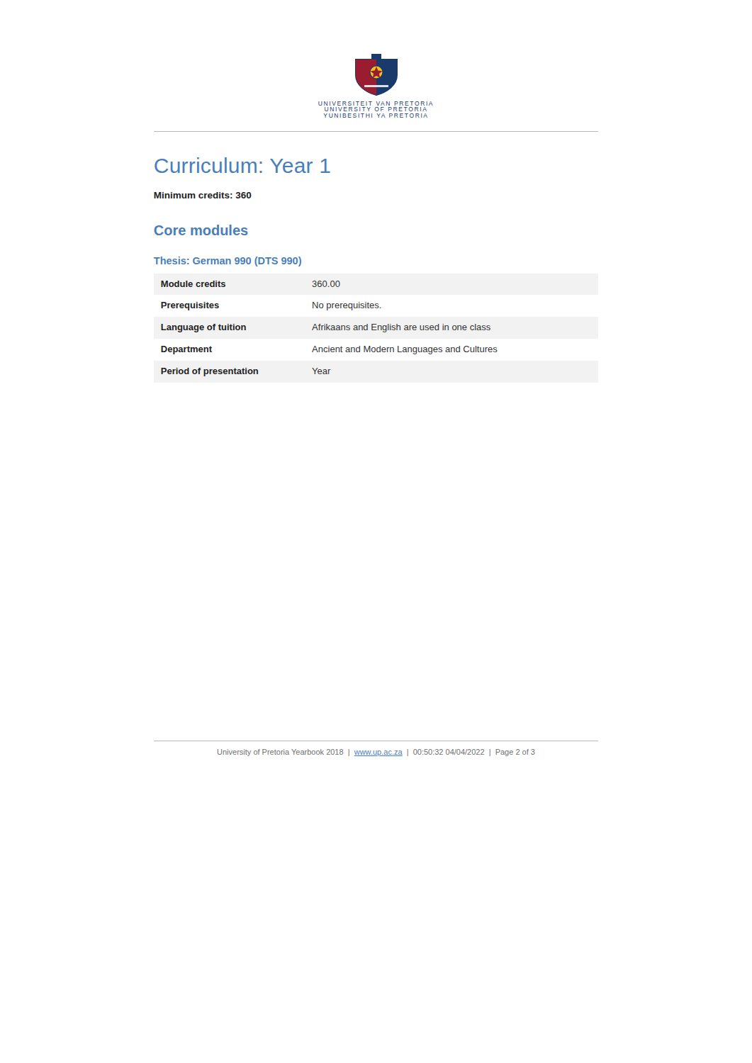Universiteit van Pretoria University of Pretoria Yunibesithi ya Pretoria
Curriculum: Year 1
Minimum credits: 360
Core modules
Thesis: German 990 (DTS 990)
| Module credits | 360.00 |
| Prerequisites | No prerequisites. |
| Language of tuition | Afrikaans and English are used in one class |
| Department | Ancient and Modern Languages and Cultures |
| Period of presentation | Year |
University of Pretoria Yearbook 2018 | www.up.ac.za | 00:50:32 04/04/2022 | Page 2 of 3